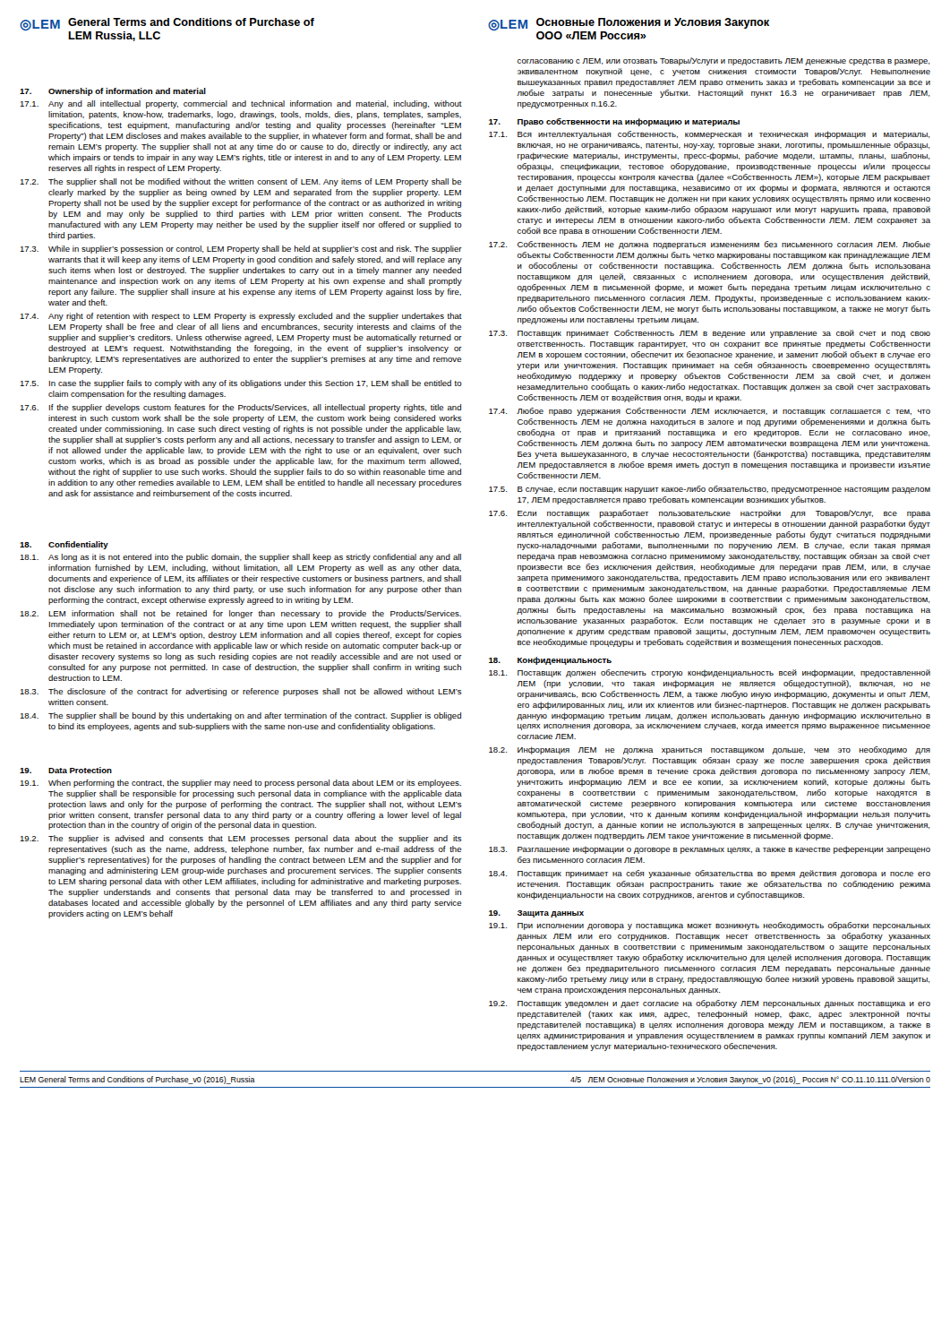◎LEM
General Terms and Conditions of Purchase of
LEM Russia, LLC
◎LEM
Основные Положения и Условия Закупок
ООО «ЛЕМ Россия»
17.
Ownership of information and material
17.1.
Any and all intellectual property, commercial and technical information and material, including, without limitation, patents, know-how, trademarks, logo, drawings, tools, molds, dies, plans, templates, samples, specifications, test equipment, manufacturing and/or testing and quality processes (hereinafter “LEM Property”) that LEM discloses and makes available to the supplier, in whatever form and format, shall be and remain LEM’s property. The supplier shall not at any time do or cause to do, directly or indirectly, any act which impairs or tends to impair in any way LEM’s rights, title or interest in and to any of LEM Property. LEM reserves all rights in respect of LEM Property.
17.2.
The supplier shall not be modified without the written consent of LEM. Any items of LEM Property shall be clearly marked by the supplier as being owned by LEM and separated from the supplier property. LEM Property shall not be used by the supplier except for performance of the contract or as authorized in writing by LEM and may only be supplied to third parties with LEM prior written consent. The Products manufactured with any LEM Property may neither be used by the supplier itself nor offered or supplied to third parties.
17.3.
While in supplier’s possession or control, LEM Property shall be held at supplier’s cost and risk. The supplier warrants that it will keep any items of LEM Property in good condition and safely stored, and will replace any such items when lost or destroyed. The supplier undertakes to carry out in a timely manner any needed maintenance and inspection work on any items of LEM Property at his own expense and shall promptly report any failure. The supplier shall insure at his expense any items of LEM Property against loss by fire, water and theft.
17.4.
Any right of retention with respect to LEM Property is expressly excluded and the supplier undertakes that LEM Property shall be free and clear of all liens and encumbrances, security interests and claims of the supplier and supplier’s creditors. Unless otherwise agreed, LEM Property must be automatically returned or destroyed at LEM’s request. Notwithstanding the foregoing, in the event of supplier’s insolvency or bankruptcy, LEM’s representatives are authorized to enter the supplier’s premises at any time and remove LEM Property.
17.5.
In case the supplier fails to comply with any of its obligations under this Section 17, LEM shall be entitled to claim compensation for the resulting damages.
17.6.
If the supplier develops custom features for the Products/Services, all intellectual property rights, title and interest in such custom work shall be the sole property of LEM, the custom work being considered works created under commissioning. In case such direct vesting of rights is not possible under the applicable law, the supplier shall at supplier’s costs perform any and all actions, necessary to transfer and assign to LEM, or if not allowed under the applicable law, to provide LEM with the right to use or an equivalent, over such custom works, which is as broad as possible under the applicable law, for the maximum term allowed, without the right of supplier to use such works. Should the supplier fails to do so within reasonable time and in addition to any other remedies available to LEM, LEM shall be entitled to handle all necessary procedures and ask for assistance and reimbursement of the costs incurred.
18.
Confidentiality
18.1.
As long as it is not entered into the public domain, the supplier shall keep as strictly confidential any and all information furnished by LEM, including, without limitation, all LEM Property as well as any other data, documents and experience of LEM, its affiliates or their respective customers or business partners, and shall not disclose any such information to any third party, or use such information for any purpose other than performing the contract, except otherwise expressly agreed to in writing by LEM.
18.2.
LEM information shall not be retained for longer than necessary to provide the Products/Services. Immediately upon termination of the contract or at any time upon LEM written request, the supplier shall either return to LEM or, at LEM’s option, destroy LEM information and all copies thereof, except for copies which must be retained in accordance with applicable law or which reside on automatic computer back-up or disaster recovery systems so long as such residing copies are not readily accessible and are not used or consulted for any purpose not permitted. In case of destruction, the supplier shall confirm in writing such destruction to LEM.
18.3.
The disclosure of the contract for advertising or reference purposes shall not be allowed without LEM’s written consent.
18.4.
The supplier shall be bound by this undertaking on and after termination of the contract. Supplier is obliged to bind its employees, agents and sub-suppliers with the same non-use and confidentiality obligations.
19.
Data Protection
19.1.
When performing the contract, the supplier may need to process personal data about LEM or its employees. The supplier shall be responsible for processing such personal data in compliance with the applicable data protection laws and only for the purpose of performing the contract. The supplier shall not, without LEM’s prior written consent, transfer personal data to any third party or a country offering a lower level of legal protection than in the country of origin of the personal data in question.
19.2.
The supplier is advised and consents that LEM processes personal data about the supplier and its representatives (such as the name, address, telephone number, fax number and e-mail address of the supplier’s representatives) for the purposes of handling the contract between LEM and the supplier and for managing and administering LEM group-wide purchases and procurement services. The supplier consents to LEM sharing personal data with other LEM affiliates, including for administrative and marketing purposes. The supplier understands and consents that personal data may be transferred to and processed in databases located and accessible globally by the personnel of LEM affiliates and any third party service providers acting on LEM’s behalf
согласованию с ЛЕМ, или отозвать Товары/Услуги и предоставить ЛЕМ денежные средства в размере, эквивалентном покупной цене, с учетом снижения стоимости Товаров/Услуг. Невыполнение вышеуказанных правил предоставляет ЛЕМ право отменить заказ и требовать компенсации за все и любые затраты и понесенные убытки. Настоящий пункт 16.3 не ограничивает прав ЛЕМ, предусмотренных п.16.2.
17.
Право собственности на информацию и материалы
17.1.
Вся интеллектуальная собственность, коммерческая и техническая информация и материалы, включая, но не ограничиваясь, патенты, ноу-хау, торговые знаки, логотипы, промышленные образцы, графические материалы, инструменты, пресс-формы, рабочие модели, штампы, планы, шаблоны, образцы, спецификации, тестовое оборудование, производственные процессы и/или процессы тестирования, процессы контроля качества (далее «Собственность ЛЕМ»), которые ЛЕМ раскрывает и делает доступными для поставщика, независимо от их формы и формата, являются и остаются Собственностью ЛЕМ. Поставщик не должен ни при каких условиях осуществлять прямо или косвенно каких-либо действий, которые каким-либо образом нарушают или могут нарушить права, правовой статус и интересы ЛЕМ в отношении какого-либо объекта Собственности ЛЕМ. ЛЕМ сохраняет за собой все права в отношении Собственности ЛЕМ.
17.2.
Собственность ЛЕМ не должна подвергаться изменениям без письменного согласия ЛЕМ. Любые объекты Собственности ЛЕМ должны быть четко маркированы поставщиком как принадлежащие ЛЕМ и обособлены от собственности поставщика. Собственность ЛЕМ должна быть использована поставщиком для целей, связанных с исполнением договора, или осуществления действий, одобренных ЛЕМ в письменной форме, и может быть передана третьим лицам исключительно с предварительного письменного согласия ЛЕМ. Продукты, произведенные с использованием каких-либо объектов Собственности ЛЕМ, не могут быть использованы поставщиком, а также не могут быть предложены или поставлены третьим лицам.
17.3.
Поставщик принимает Собственность ЛЕМ в ведение или управление за свой счет и под свою ответственность. Поставщик гарантирует, что он сохранит все принятые предметы Собственности ЛЕМ в хорошем состоянии, обеспечит их безопасное хранение, и заменит любой объект в случае его утери или уничтожения. Поставщик принимает на себя обязанность своевременно осуществлять необходимую поддержку и проверку объектов Собственности ЛЕМ за свой счет, и должен незамедлительно сообщать о каких-либо недостатках. Поставщик должен за свой счет застраховать Собственность ЛЕМ от воздействия огня, воды и кражи.
17.4.
Любое право удержания Собственности ЛЕМ исключается, и поставщик соглашается с тем, что Собственность ЛЕМ не должна находиться в залоге и под другими обременениями и должна быть свободна от прав и притязаний поставщика и его кредиторов. Если не согласовано иное, Собственность ЛЕМ должна быть по запросу ЛЕМ автоматически возвращена ЛЕМ или уничтожена. Без учета вышеуказанного, в случае несостоятельности (банкротства) поставщика, представителям ЛЕМ предоставляется в любое время иметь доступ в помещения поставщика и произвести изъятие Собственности ЛЕМ.
17.5.
В случае, если поставщик нарушит какое-либо обязательство, предусмотренное настоящим разделом 17, ЛЕМ предоставляется право требовать компенсации возникших убытков.
17.6.
Если поставщик разработает пользовательские настройки для Товаров/Услуг, все права интеллектуальной собственности, правовой статус и интересы в отношении данной разработки будут являться единоличной собственностью ЛЕМ, произведенные работы будут считаться подрядными пуско-наладочными работами, выполненными по поручению ЛЕМ. В случае, если такая прямая передача прав невозможна согласно применимому законодательству, поставщик обязан за свой счет произвести все без исключения действия, необходимые для передачи прав ЛЕМ, или, в случае запрета применимого законодательства, предоставить ЛЕМ право использования или его эквивалент в соответствии с применимым законодательством, на данные разработки. Предоставляемые ЛЕМ права должны быть как можно более широкими в соответствии с применимым законодательством, должны быть предоставлены на максимально возможный срок, без права поставщика на использование указанных разработок. Если поставщик не сделает это в разумные сроки и в дополнение к другим средствам правовой защиты, доступным ЛЕМ, ЛЕМ правомочен осуществить все необходимые процедуры и требовать содействия и возмещения понесенных расходов.
18.
Конфиденциальность
18.1.
Поставщик должен обеспечить строгую конфиденциальность всей информации, предоставленной ЛЕМ (при условии, что такая информация не является общедоступной), включая, но не ограничиваясь, всю Собственность ЛЕМ, а также любую иную информацию, документы и опыт ЛЕМ, его аффилированных лиц, или их клиентов или бизнес-партнеров. Поставщик не должен раскрывать данную информацию третьим лицам, должен использовать данную информацию исключительно в целях исполнения договора, за исключением случаев, когда имеется прямо выраженное письменное согласие ЛЕМ.
18.2.
Информация ЛЕМ не должна храниться поставщиком дольше, чем это необходимо для предоставления Товаров/Услуг. Поставщик обязан сразу же после завершения срока действия договора, или в любое время в течение срока действия договора по письменному запросу ЛЕМ, уничтожить информацию ЛЕМ и все ее копии, за исключением копий, которые должны быть сохранены в соответствии с применимым законодательством, либо которые находятся в автоматической системе резервного копирования компьютера или системе восстановления компьютера, при условии, что к данным копиям конфиденциальной информации нельзя получить свободный доступ, а данные копии не используются в запрещенных целях. В случае уничтожения, поставщик должен подтвердить ЛЕМ такое уничтожение в письменной форме.
18.3.
Разглашение информации о договоре в рекламных целях, а также в качестве референции запрещено без письменного согласия ЛЕМ.
18.4.
Поставщик принимает на себя указанные обязательства во время действия договора и после его истечения. Поставщик обязан распространить такие же обязательства по соблюдению режима конфиденциальности на своих сотрудников, агентов и субпоставщиков.
19.
Защита данных
19.1.
При исполнении договора у поставщика может возникнуть необходимость обработки персональных данных ЛЕМ или его сотрудников. Поставщик несет ответственность за обработку указанных персональных данных в соответствии с применимым законодательством о защите персональных данных и осуществляет такую обработку исключительно для целей исполнения договора. Поставщик не должен без предварительного письменного согласия ЛЕМ передавать персональные данные какому-либо третьему лицу или в страну, предоставляющую более низкий уровень правовой защиты, чем страна происхождения персональных данных.
19.2.
Поставщик уведомлен и дает согласие на обработку ЛЕМ персональных данных поставщика и его представителей (таких как имя, адрес, телефонный номер, факс, адрес электронной почты представителей поставщика) в целях исполнения договора между ЛЕМ и поставщиком, а также в целях администрирования и управления осуществлением в рамках группы компаний ЛЕМ закупок и предоставлением услуг материально-технического обеспечения.
LEM General Terms and Conditions of Purchase_v0 (2016)_Russia
4/5 ЛЕМ Основные Положения и Условия Закупок_v0 (2016)_ Россия N° CO.11.10.111.0/Version 0